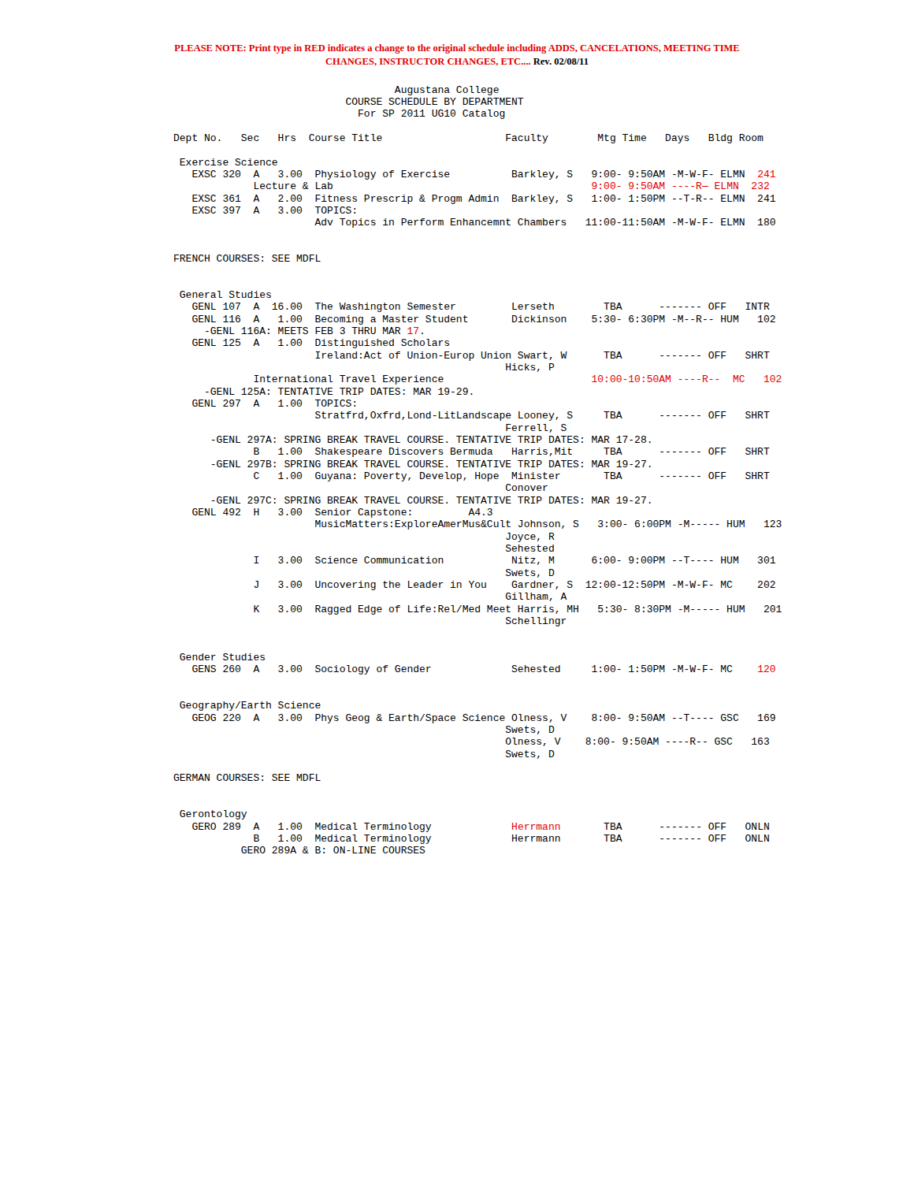PLEASE NOTE: Print type in RED indicates a change to the original schedule including ADDS, CANCELATIONS, MEETING TIME CHANGES, INSTRUCTOR CHANGES, ETC.... Rev. 02/08/11
                                    Augustana College
                            COURSE SCHEDULE BY DEPARTMENT
                              For SP 2011 UG10 Catalog

Dept No.   Sec   Hrs  Course Title                    Faculty        Mtg Time   Days   Bldg Room

 Exercise Science
   EXSC 320  A   3.00  Physiology of Exercise          Barkley, S   9:00- 9:50AM -M-W-F- ELMN  241
             Lecture & Lab                                          9:00- 9:50AM ----R— ELMN  232
   EXSC 361  A   2.00  Fitness Prescrip & Progm Admin  Barkley, S   1:00- 1:50PM --T-R-- ELMN  241
   EXSC 397  A   3.00  TOPICS:
                       Adv Topics in Perform Enhancemnt Chambers   11:00-11:50AM -M-W-F- ELMN  180


FRENCH COURSES: SEE MDFL


 General Studies
   GENL 107  A  16.00  The Washington Semester         Lerseth        TBA      ------- OFF   INTR
   GENL 116  A   1.00  Becoming a Master Student       Dickinson    5:30- 6:30PM -M--R-- HUM   102
     -GENL 116A: MEETS FEB 3 THRU MAR 17.
   GENL 125  A   1.00  Distinguished Scholars
                       Ireland:Act of Union-Europ Union Swart, W      TBA      ------- OFF   SHRT
                                                      Hicks, P
             International Travel Experience                        10:00-10:50AM ----R--  MC   102
     -GENL 125A: TENTATIVE TRIP DATES: MAR 19-29.
   GENL 297  A   1.00  TOPICS:
                       Stratfrd,Oxfrd,Lond-LitLandscape Looney, S     TBA      ------- OFF   SHRT
                                                      Ferrell, S
      -GENL 297A: SPRING BREAK TRAVEL COURSE. TENTATIVE TRIP DATES: MAR 17-28.
             B   1.00  Shakespeare Discovers Bermuda   Harris,Mit     TBA      ------- OFF   SHRT
      -GENL 297B: SPRING BREAK TRAVEL COURSE. TENTATIVE TRIP DATES: MAR 19-27.
             C   1.00  Guyana: Poverty, Develop, Hope  Minister       TBA      ------- OFF   SHRT
                                                      Conover
      -GENL 297C: SPRING BREAK TRAVEL COURSE. TENTATIVE TRIP DATES: MAR 19-27.
   GENL 492  H   3.00  Senior Capstone:         A4.3
                       MusicMatters:ExploreAmerMus&Cult Johnson, S   3:00- 6:00PM -M----- HUM   123
                                                      Joyce, R
                                                      Sehested
             I   3.00  Science Communication           Nitz, M      6:00- 9:00PM --T---- HUM   301
                                                      Swets, D
             J   3.00  Uncovering the Leader in You    Gardner, S  12:00-12:50PM -M-W-F- MC    202
                                                      Gillham, A
             K   3.00  Ragged Edge of Life:Rel/Med Meet Harris, MH   5:30- 8:30PM -M----- HUM   201
                                                      Schellingr


 Gender Studies
   GENS 260  A   3.00  Sociology of Gender             Sehested     1:00- 1:50PM -M-W-F- MC    120


 Geography/Earth Science
   GEOG 220  A   3.00  Phys Geog & Earth/Space Science Olness, V    8:00- 9:50AM --T---- GSC   169
                                                      Swets, D
                                                      Olness, V    8:00- 9:50AM ----R-- GSC   163
                                                      Swets, D

GERMAN COURSES: SEE MDFL


 Gerontology
   GERO 289  A   1.00  Medical Terminology             Herrmann       TBA      ------- OFF   ONLN
             B   1.00  Medical Terminology             Herrmann       TBA      ------- OFF   ONLN
           GERO 289A & B: ON-LINE COURSES